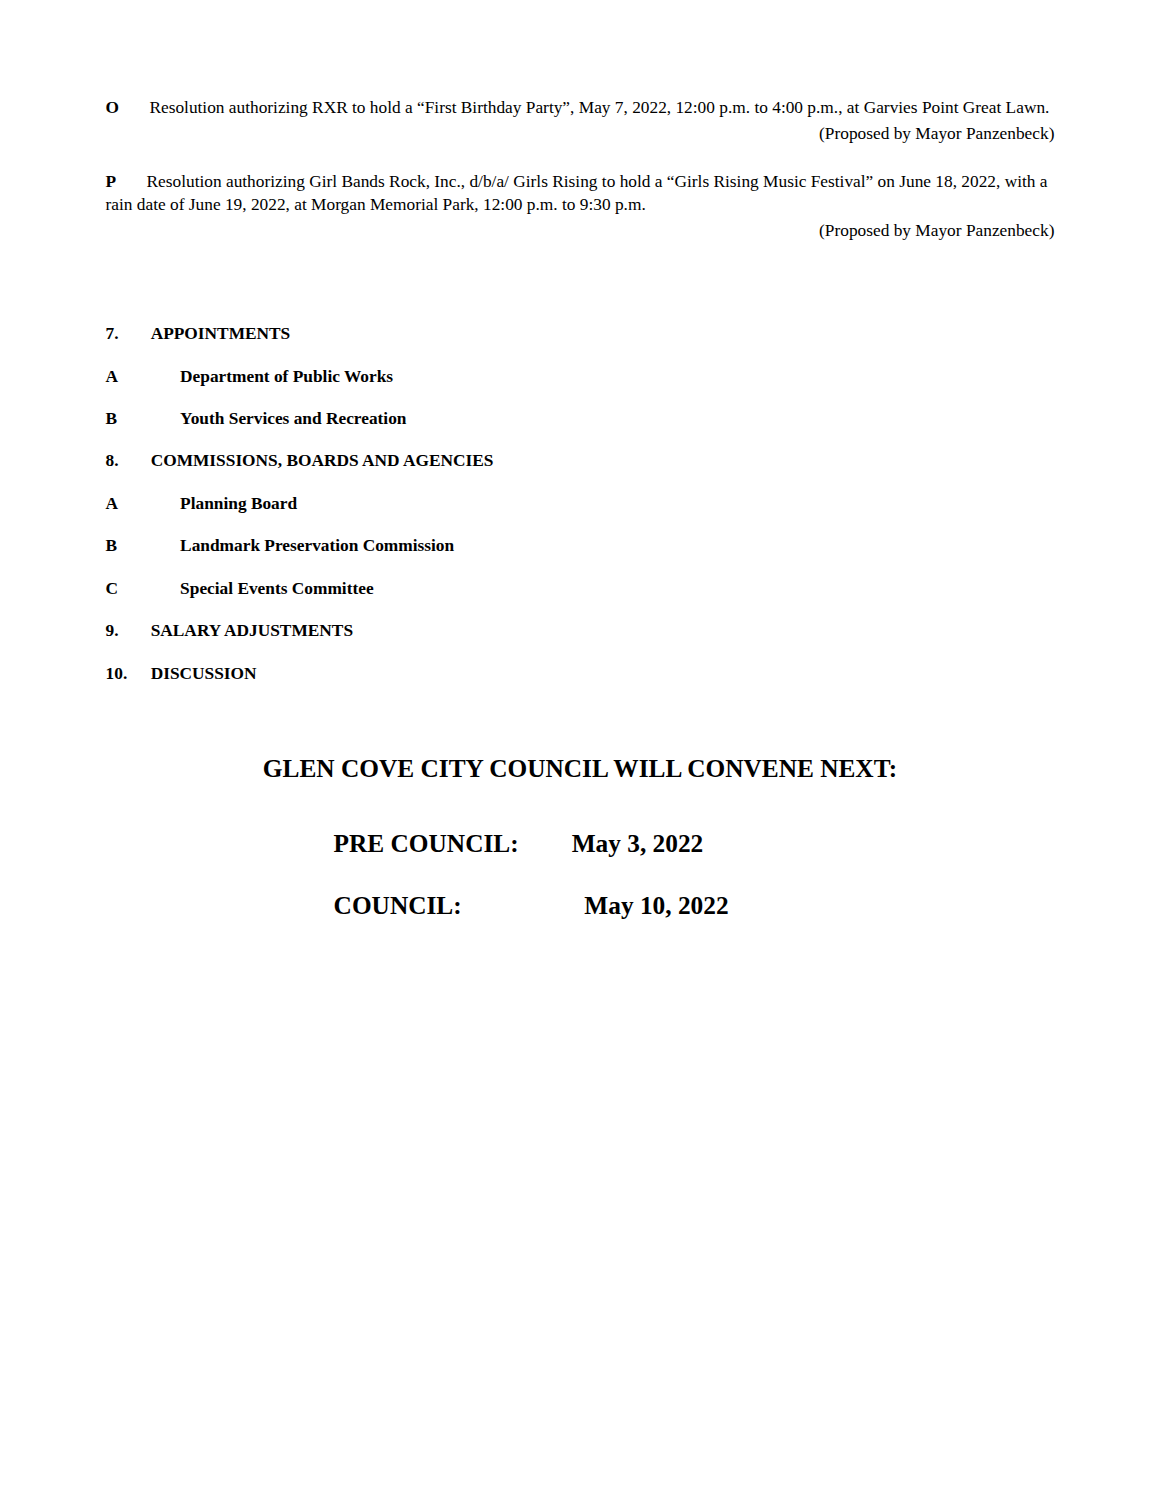O Resolution authorizing RXR to hold a “First Birthday Party”, May 7, 2022, 12:00 p.m. to 4:00 p.m., at Garvies Point Great Lawn.
(Proposed by Mayor Panzenbeck)
P Resolution authorizing Girl Bands Rock, Inc., d/b/a/ Girls Rising to hold a “Girls Rising Music Festival” on June 18, 2022, with a rain date of June 19, 2022, at Morgan Memorial Park, 12:00 p.m. to 9:30 p.m.
(Proposed by Mayor Panzenbeck)
7. APPOINTMENTS
ADepartment of Public Works
BYouth Services and Recreation
8. COMMISSIONS, BOARDS AND AGENCIES
APlanning Board
BLandmark Preservation Commission
CSpecial Events Committee
9. SALARY ADJUSTMENTS
10. DISCUSSION
GLEN COVE CITY COUNCIL WILL CONVENE NEXT:
PRE COUNCIL: May 3, 2022
COUNCIL: May 10, 2022